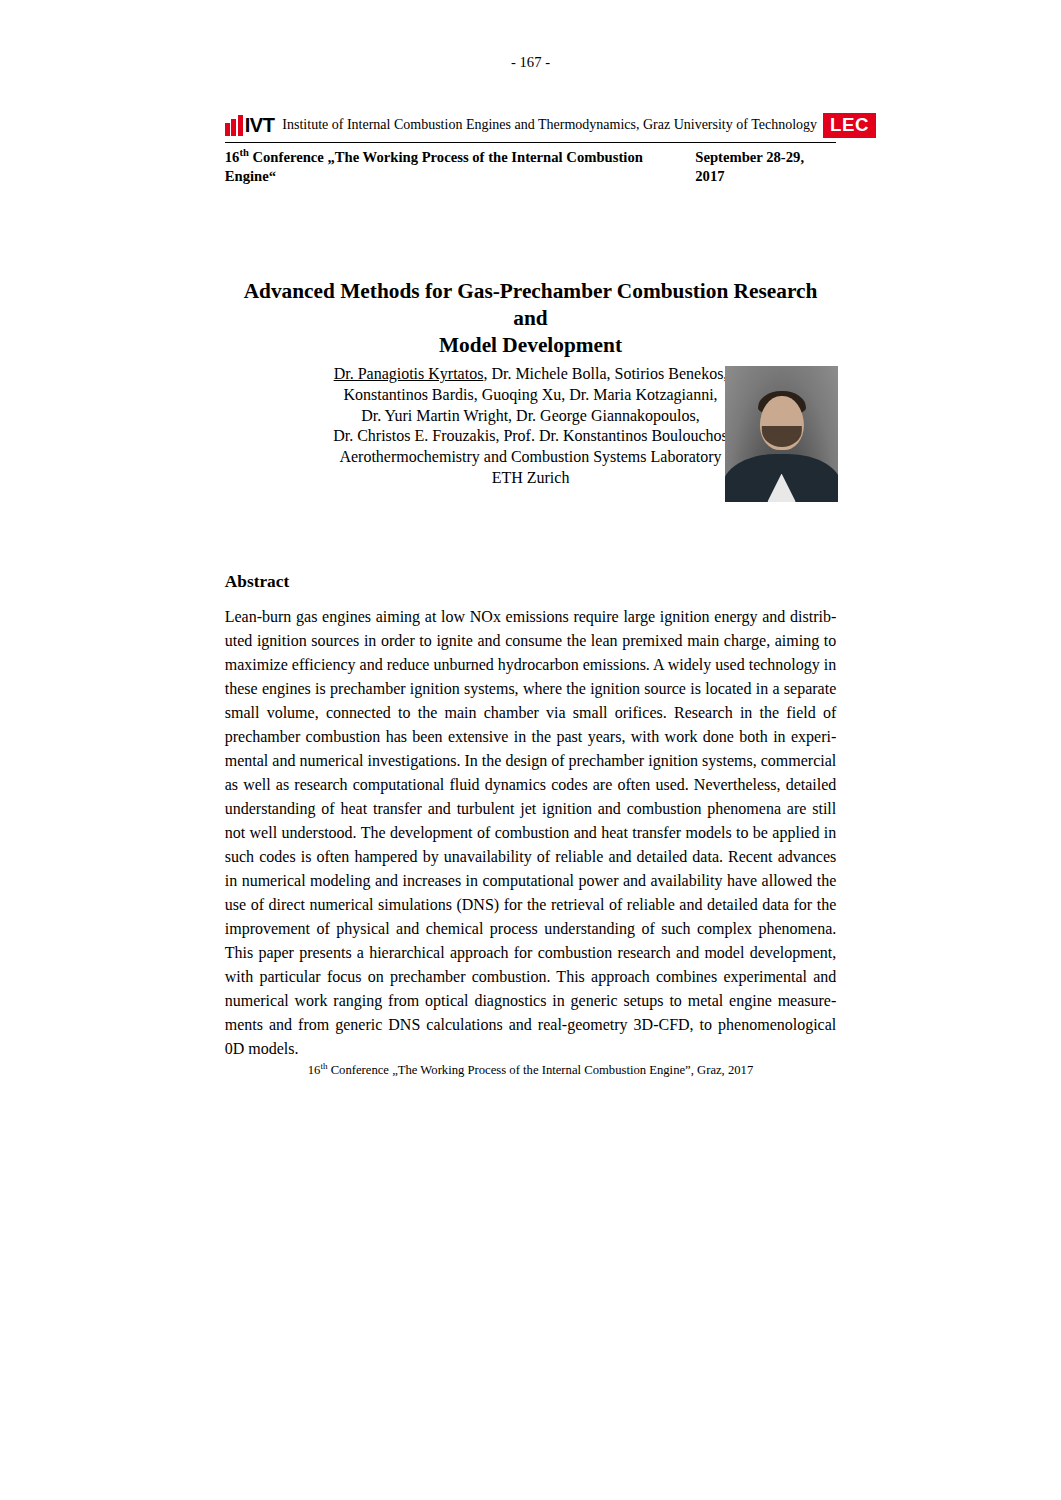- 167 -
IVT Institute of Internal Combustion Engines and Thermodynamics, Graz University of Technology LEC
16th Conference „The Working Process of the Internal Combustion Engine“ September 28-29, 2017
Advanced Methods for Gas-Prechamber Combustion Research and
Model Development
Dr. Panagiotis Kyrtatos, Dr. Michele Bolla, Sotirios Benekos,
Konstantinos Bardis, Guoqing Xu, Dr. Maria Kotzagianni,
Dr. Yuri Martin Wright, Dr. George Giannakopoulos,
Dr. Christos E. Frouzakis, Prof. Dr. Konstantinos Boulouchos
Aerothermochemistry and Combustion Systems Laboratory
ETH Zurich
Abstract
Lean-burn gas engines aiming at low NOx emissions require large ignition energy and distributed ignition sources in order to ignite and consume the lean premixed main charge, aiming to maximize efficiency and reduce unburned hydrocarbon emissions. A widely used technology in these engines is prechamber ignition systems, where the ignition source is located in a separate small volume, connected to the main chamber via small orifices. Research in the field of prechamber combustion has been extensive in the past years, with work done both in experimental and numerical investigations. In the design of prechamber ignition systems, commercial as well as research computational fluid dynamics codes are often used. Nevertheless, detailed understanding of heat transfer and turbulent jet ignition and combustion phenomena are still not well understood. The development of combustion and heat transfer models to be applied in such codes is often hampered by unavailability of reliable and detailed data. Recent advances in numerical modeling and increases in computational power and availability have allowed the use of direct numerical simulations (DNS) for the retrieval of reliable and detailed data for the improvement of physical and chemical process understanding of such complex phenomena. This paper presents a hierarchical approach for combustion research and model development, with particular focus on prechamber combustion. This approach combines experimental and numerical work ranging from optical diagnostics in generic setups to metal engine measurements and from generic DNS calculations and real-geometry 3D-CFD, to phenomenological 0D models.
16th Conference „The Working Process of the Internal Combustion Engine”, Graz, 2017